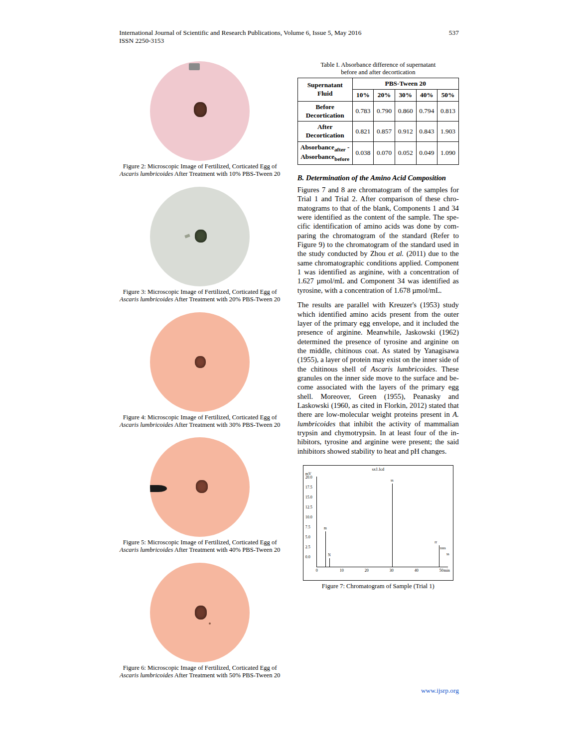International Journal of Scientific and Research Publications, Volume 6, Issue 5, May 2016
ISSN 2250-3153
537
Figure 2: Microscopic Image of Fertilized, Corticated Egg of Ascaris lumbricoides After Treatment with 10% PBS-Tween 20
Figure 3: Microscopic Image of Fertilized, Corticated Egg of Ascaris lumbricoides After Treatment with 20% PBS-Tween 20
Figure 4: Microscopic Image of Fertilized, Corticated Egg of Ascaris lumbricoides After Treatment with 30% PBS-Tween 20
Figure 5: Microscopic Image of Fertilized, Corticated Egg of Ascaris lumbricoides After Treatment with 40% PBS-Tween 20
Figure 6: Microscopic Image of Fertilized, Corticated Egg of Ascaris lumbricoides After Treatment with 50% PBS-Tween 20
Table I. Absorbance difference of supernatant
before and after decortication
| Supernatant Fluid | PBS-Tween 20 |
| --- | --- |
| 10% | 20% | 30% | 40% | 50% |
| Before Decortication | 0.783 | 0.790 | 0.860 | 0.794 | 0.813 |
| After Decortication | 0.821 | 0.857 | 0.912 | 0.843 | 1.903 |
| Absorbance after - Absorbance before | 0.038 | 0.070 | 0.052 | 0.049 | 1.090 |
B. Determination of the Amino Acid Composition
Figures 7 and 8 are chromatogram of the samples for Trial 1 and Trial 2. After comparison of these chromatograms to that of the blank, Components 1 and 34 were identified as the content of the sample. The specific identification of amino acids was done by comparing the chromatogram of the standard (Refer to Figure 9) to the chromatogram of the standard used in the study conducted by Zhou et al. (2011) due to the same chromatographic conditions applied. Component 1 was identified as arginine, with a concentration of 1.627 µmol/mL and Component 34 was identified as tyrosine, with a concentration of 1.678 µmol/mL.
The results are parallel with Kreuzer's (1953) study which identified amino acids present from the outer layer of the primary egg envelope, and it included the presence of arginine. Meanwhile, Jaskowski (1962) determined the presence of tyrosine and arginine on the middle, chitinous coat. As stated by Yanagisawa (1955), a layer of protein may exist on the inner side of the chitinous shell of Ascaris lumbricoides. These granules on the inner side move to the surface and become associated with the layers of the primary egg shell. Moreover, Green (1955), Peanasky and Laskowski (1960, as cited in Florkin, 2012) stated that there are low-molecular weight proteins present in A. lumbricoides that inhibit the activity of mammalian trypsin and chymotrypsin. In at least four of the inhibitors, tyrosine and arginine were present; the said inhibitors showed stability to heat and pH changes.
sx1.lcd
mV
20.0
17.5
15.0
12.5
10.0
7.5
5.0
2.5
0.0
0
10
20
30
40
50
min
m
N
ss
rr
ssss
ss
Figure 7: Chromatogram of Sample (Trial 1)
www.ijsrp.org